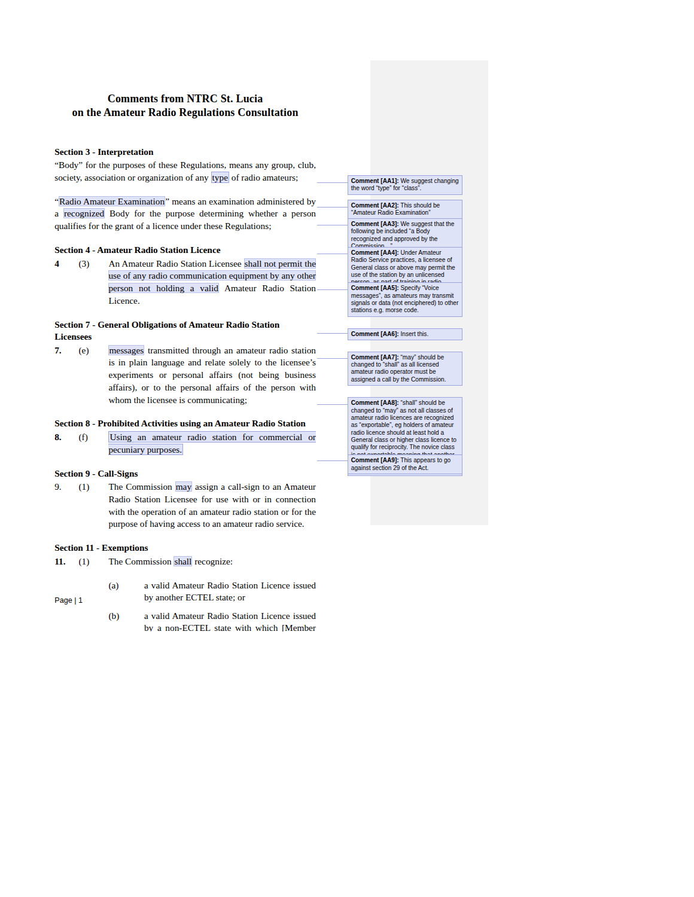Comments from NTRC St. Lucia
on the Amateur Radio Regulations Consultation
Section 3 - Interpretation
“Body” for the purposes of these Regulations, means any group, club, society, association or organization of any type of radio amateurs;
“Radio Amateur Examination” means an examination administered by a recognized Body for the purpose determining whether a person qualifies for the grant of a licence under these Regulations;
Section 4 - Amateur Radio Station Licence
4
(3)
An Amateur Radio Station Licensee shall not permit the use of any radio communication equipment by any other person not holding a valid Amateur Radio Station Licence.
Section 7 - General Obligations of Amateur Radio Station Licensees
7.
(e)
messages transmitted through an amateur radio station is in plain language and relate solely to the licensee’s experiments or personal affairs (not being business affairs), or to the personal affairs of the person with whom the licensee is communicating;
Section 8 - Prohibited Activities using an Amateur Radio Station
8.
(f)
Using an amateur radio station for commercial or pecuniary purposes.
Section 9 - Call-Signs
9.
(1)
The Commission may assign a call-sign to an Amateur Radio Station Licensee for use with or in connection with the operation of an amateur radio station or for the purpose of having access to an amateur radio service.
Section 11 - Exemptions
11.
(1)
The Commission shall recognize:
(a)
a valid Amateur Radio Station Licence issued by another ECTEL state; or
(b)
a valid Amateur Radio Station Licence issued by a non-ECTEL state with which [Member State] has signed any agreement to allow operation of an amateur radio station in the non-ECTEL state, without the need to obtain a licence.
Comment [AA1]: We suggest changing the word “type” for “class”.
Comment [AA2]: This should be “Amateur Radio Examination”
Comment [AA3]: We suggest that the following be included “a Body recognized and approved by the Commission…”
Comment [AA4]: Under Amateur Radio Service practices, a licensee of General class or above may permit the use of the station by an unlicensed person, as part of training in radio communications. This is known as third party traffic.
Comment [AA5]: Specify “Voice messages”, as amateurs may transmit signals or data (not enciphered) to other stations e.g. morse code.
Comment [AA6]: Insert this.
Comment [AA7]: “may” should be changed to “shall” as all licensed amateur radio operator must be assigned a call by the Commission.
Comment [AA8]: “shall” should be changed to “may” as not all classes of amateur radio licences are recognized as “exportable”, eg holders of amateur radio licence should at least hold a General class or higher class licence to qualify for reciprocity. The novice class is not exportable meaning that another jurisdiction will not observe this level of competency.
Comment [AA9]: This appears to go against section 29 of the Act.
Page | 1